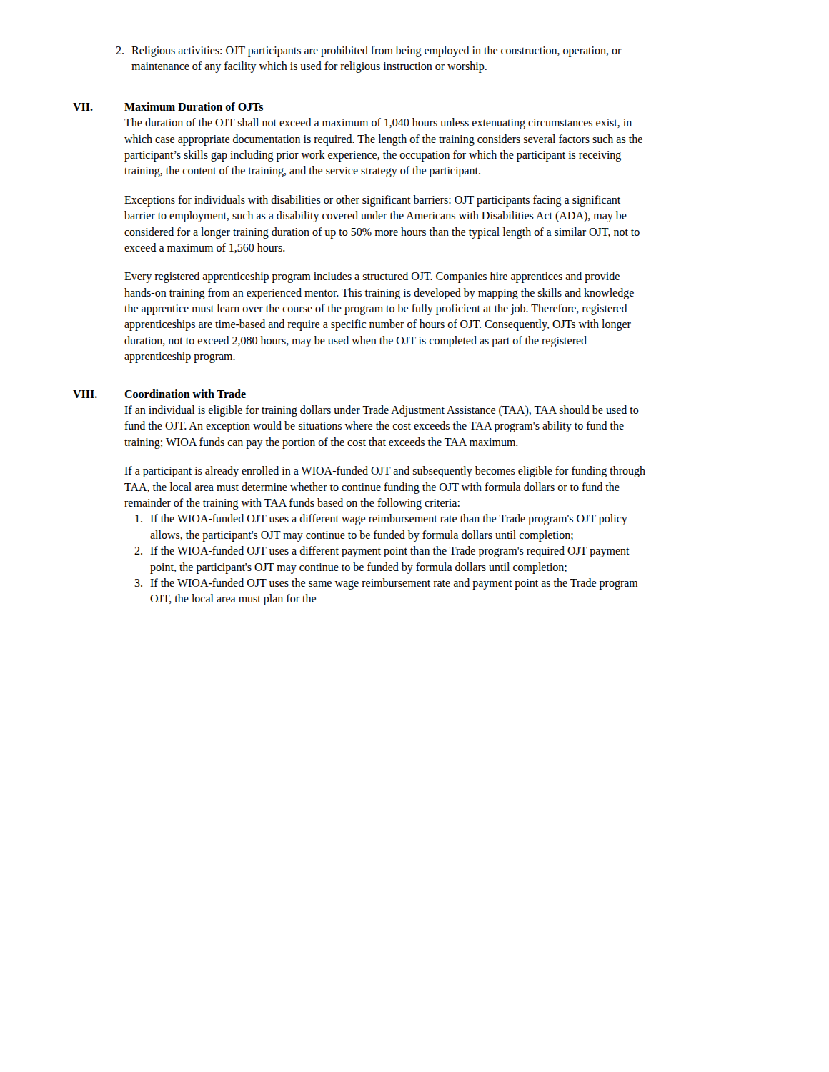Religious activities: OJT participants are prohibited from being employed in the construction, operation, or maintenance of any facility which is used for religious instruction or worship.
VII.
Maximum Duration of OJTs
The duration of the OJT shall not exceed a maximum of 1,040 hours unless extenuating circumstances exist, in which case appropriate documentation is required. The length of the training considers several factors such as the participant’s skills gap including prior work experience, the occupation for which the participant is receiving training, the content of the training, and the service strategy of the participant.
Exceptions for individuals with disabilities or other significant barriers: OJT participants facing a significant barrier to employment, such as a disability covered under the Americans with Disabilities Act (ADA), may be considered for a longer training duration of up to 50% more hours than the typical length of a similar OJT, not to exceed a maximum of 1,560 hours.
Every registered apprenticeship program includes a structured OJT. Companies hire apprentices and provide hands-on training from an experienced mentor. This training is developed by mapping the skills and knowledge the apprentice must learn over the course of the program to be fully proficient at the job. Therefore, registered apprenticeships are time-based and require a specific number of hours of OJT. Consequently, OJTs with longer duration, not to exceed 2,080 hours, may be used when the OJT is completed as part of the registered apprenticeship program.
VIII.
Coordination with Trade
If an individual is eligible for training dollars under Trade Adjustment Assistance (TAA), TAA should be used to fund the OJT. An exception would be situations where the cost exceeds the TAA program's ability to fund the training; WIOA funds can pay the portion of the cost that exceeds the TAA maximum.
If a participant is already enrolled in a WIOA-funded OJT and subsequently becomes eligible for funding through TAA, the local area must determine whether to continue funding the OJT with formula dollars or to fund the remainder of the training with TAA funds based on the following criteria:
If the WIOA-funded OJT uses a different wage reimbursement rate than the Trade program's OJT policy allows, the participant's OJT may continue to be funded by formula dollars until completion;
If the WIOA-funded OJT uses a different payment point than the Trade program's required OJT payment point, the participant's OJT may continue to be funded by formula dollars until completion;
If the WIOA-funded OJT uses the same wage reimbursement rate and payment point as the Trade program OJT, the local area must plan for the